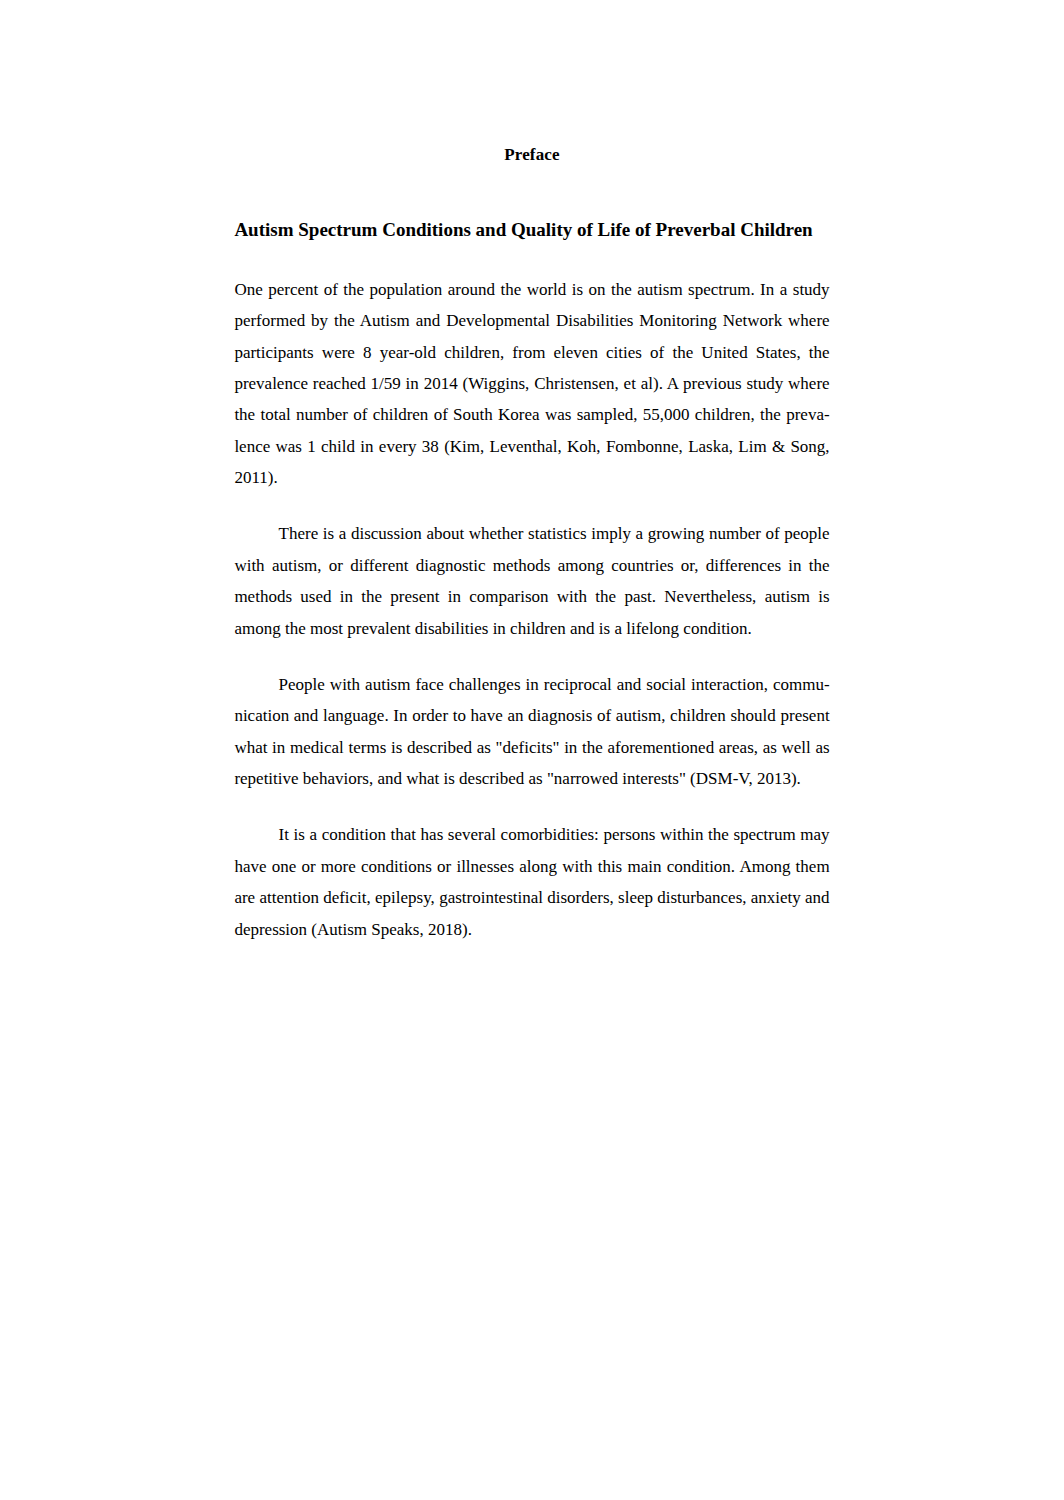Preface
Autism Spectrum Conditions and Quality of Life of Preverbal Children
One percent of the population around the world is on the autism spectrum. In a study performed by the Autism and Developmental Disabilities Monitoring Network where participants were 8 year-old children, from eleven cities of the United States, the prevalence reached 1/59 in 2014 (Wiggins, Christensen, et al). A previous study where the total number of children of South Korea was sampled, 55,000 children, the prevalence was 1 child in every 38 (Kim, Leventhal, Koh, Fombonne, Laska, Lim & Song, 2011).
There is a discussion about whether statistics imply a growing number of people with autism, or different diagnostic methods among countries or, differences in the methods used in the present in comparison with the past. Nevertheless, autism is among the most prevalent disabilities in children and is a lifelong condition.
People with autism face challenges in reciprocal and social interaction, communication and language. In order to have an diagnosis of autism, children should present what in medical terms is described as "deficits" in the aforementioned areas, as well as repetitive behaviors, and what is described as "narrowed interests" (DSM-V, 2013).
It is a condition that has several comorbidities: persons within the spectrum may have one or more conditions or illnesses along with this main condition. Among them are attention deficit, epilepsy, gastrointestinal disorders, sleep disturbances, anxiety and depression (Autism Speaks, 2018).